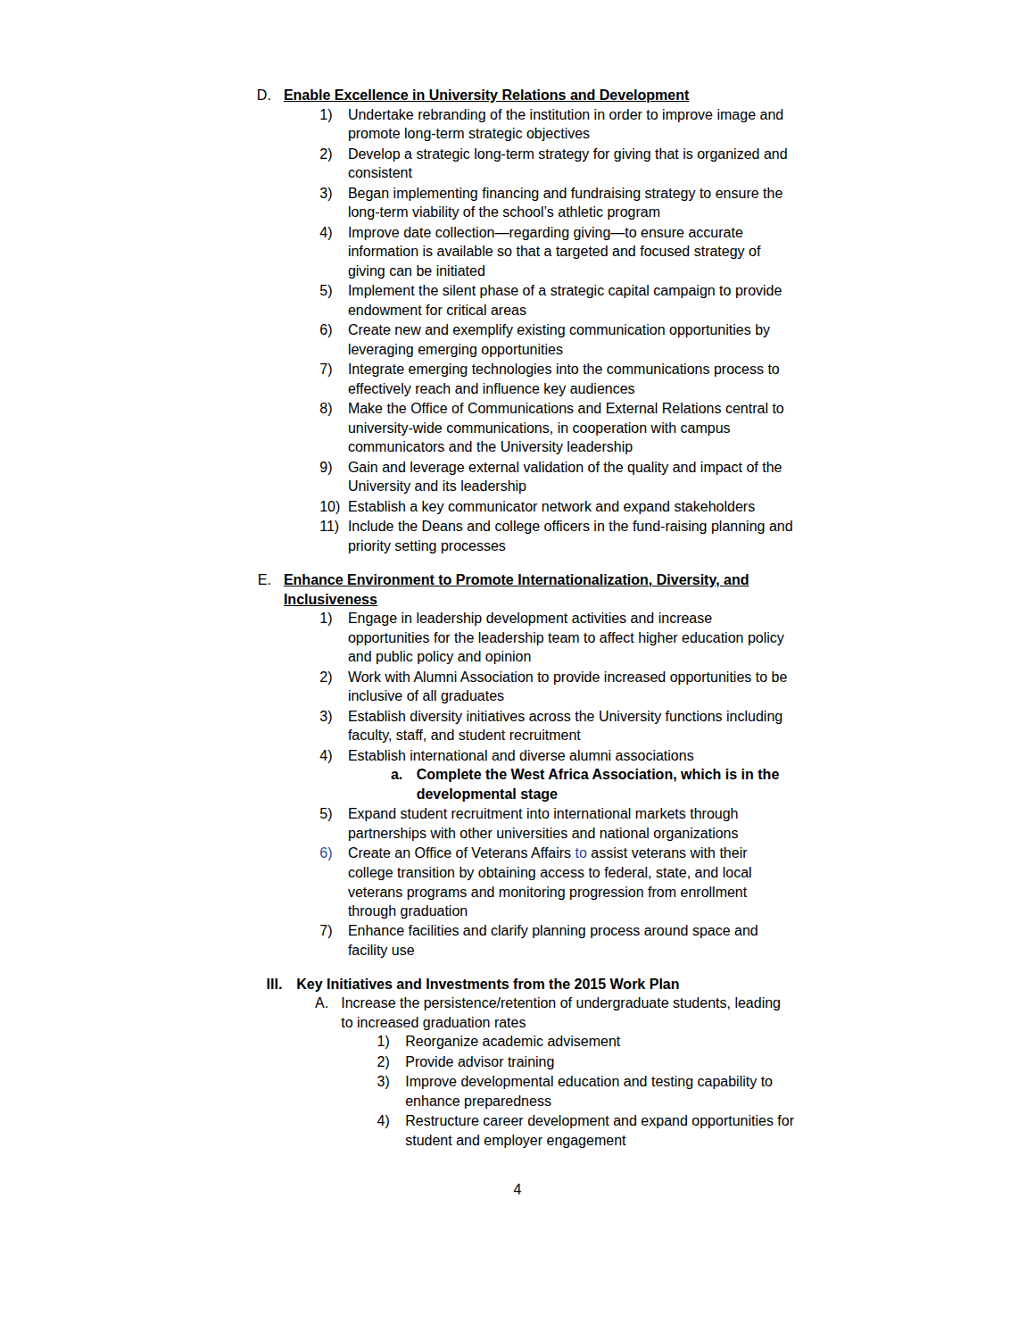Enable Excellence in University Relations and Development
Undertake rebranding of the institution in order to improve image and promote long-term strategic objectives
Develop a strategic long-term strategy for giving that is organized and consistent
Began implementing financing and fundraising strategy to ensure the long-term viability of the school’s athletic program
Improve date collection—regarding giving—to ensure accurate information is available so that a targeted and focused strategy of giving can be initiated
Implement the silent phase of a strategic capital campaign to provide endowment for critical areas
Create new and exemplify existing communication opportunities by leveraging emerging opportunities
Integrate emerging technologies into the communications process to effectively reach and influence key audiences
Make the Office of Communications and External Relations central to university-wide communications, in cooperation with campus communicators and the University leadership
Gain and leverage external validation of the quality and impact of the University and its leadership
Establish a key communicator network and expand stakeholders
Include the Deans and college officers in the fund-raising planning and priority setting processes
Enhance Environment to Promote Internationalization, Diversity, and Inclusiveness
Engage in leadership development activities and increase opportunities for the leadership team to affect higher education policy and public policy and opinion
Work with Alumni Association to provide increased opportunities to be inclusive of all graduates
Establish diversity initiatives across the University functions including faculty, staff, and student recruitment
Establish international and diverse alumni associations
Complete the West Africa Association, which is in the developmental stage
Expand student recruitment into international markets through partnerships with other universities and national organizations
Create an Office of Veterans Affairs to assist veterans with their college transition by obtaining access to federal, state, and local veterans programs and monitoring progression from enrollment through graduation
Enhance facilities and clarify planning process around space and facility use
Key Initiatives and Investments from the 2015 Work Plan
Increase the persistence/retention of undergraduate students, leading to increased graduation rates
Reorganize academic advisement
Provide advisor training
Improve developmental education and testing capability to enhance preparedness
Restructure career development and expand opportunities for student and employer engagement
4